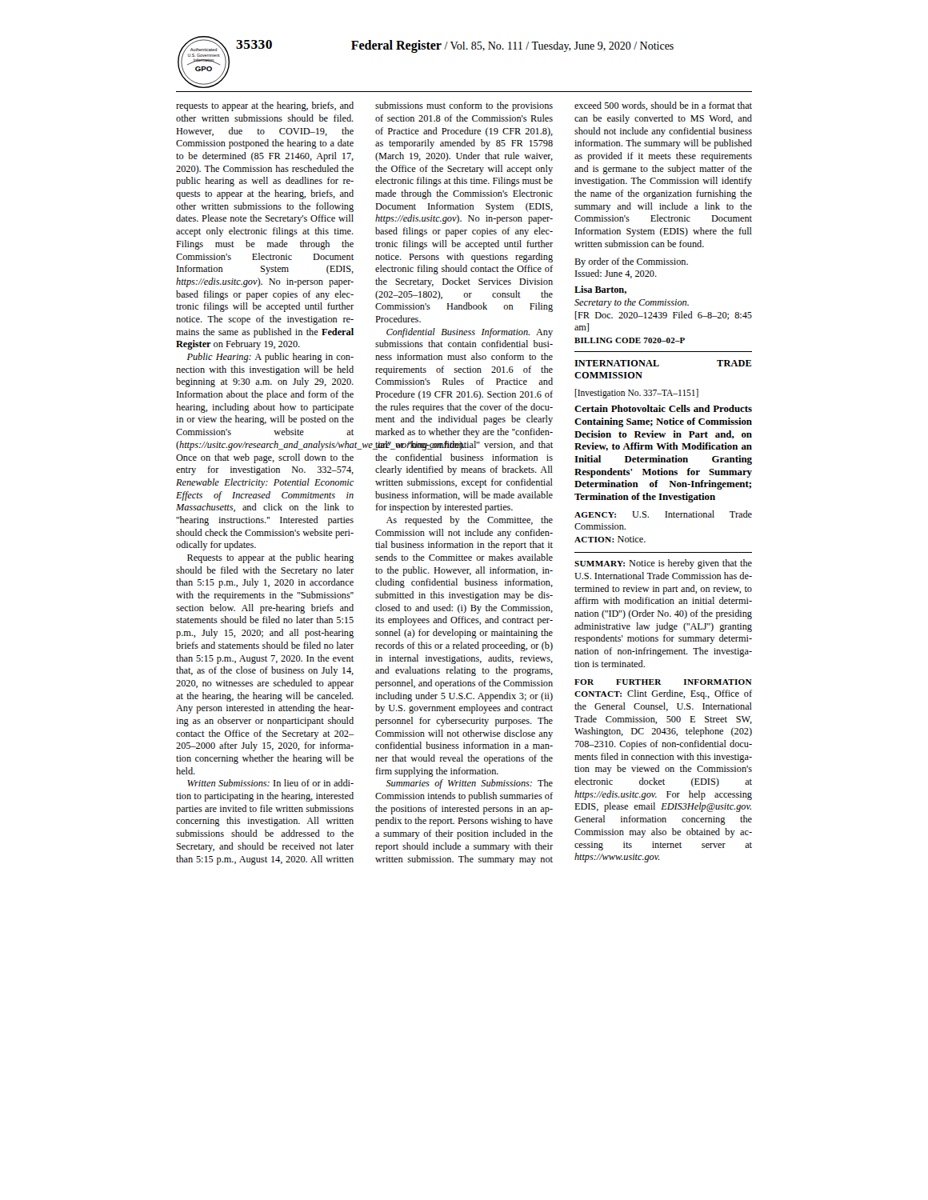Authenticated U.S. Government Information GPO
35330
Federal Register / Vol. 85, No. 111 / Tuesday, June 9, 2020 / Notices
requests to appear at the hearing, briefs, and other written submissions should be filed. However, due to COVID–19, the Commission postponed the hearing to a date to be determined (85 FR 21460, April 17, 2020). The Commission has rescheduled the public hearing as well as deadlines for requests to appear at the hearing, briefs, and other written submissions to the following dates. Please note the Secretary's Office will accept only electronic filings at this time. Filings must be made through the Commission's Electronic Document Information System (EDIS, https://edis.usitc.gov). No in-person paper-based filings or paper copies of any electronic filings will be accepted until further notice. The scope of the investigation remains the same as published in the Federal Register on February 19, 2020.
Public Hearing: A public hearing in connection with this investigation will be held beginning at 9:30 a.m. on July 29, 2020. Information about the place and form of the hearing, including about how to participate in or view the hearing, will be posted on the Commission's website at (https://usitc.gov/research_and_analysis/what_we_are_working_on.htm). Once on that web page, scroll down to the entry for investigation No. 332–574, Renewable Electricity: Potential Economic Effects of Increased Commitments in Massachusetts, and click on the link to ''hearing instructions.'' Interested parties should check the Commission's website periodically for updates.
Requests to appear at the public hearing should be filed with the Secretary no later than 5:15 p.m., July 1, 2020 in accordance with the requirements in the ''Submissions'' section below. All pre-hearing briefs and statements should be filed no later than 5:15 p.m., July 15, 2020; and all post-hearing briefs and statements should be filed no later than 5:15 p.m., August 7, 2020. In the event that, as of the close of business on July 14, 2020, no witnesses are scheduled to appear at the hearing, the hearing will be canceled. Any person interested in attending the hearing as an observer or nonparticipant should contact the Office of the Secretary at 202–205–2000 after July 15, 2020, for information concerning whether the hearing will be held.
Written Submissions: In lieu of or in addition to participating in the hearing, interested parties are invited to file written submissions concerning this investigation. All written submissions should be addressed to the Secretary, and should be received not later than 5:15 p.m., August 14, 2020. All written submissions must conform to the provisions of section 201.8 of the Commission's Rules of Practice and Procedure (19 CFR 201.8), as temporarily amended by 85 FR 15798 (March 19, 2020). Under that rule waiver, the Office of the Secretary will accept only electronic filings at this time. Filings must be made through the Commission's Electronic Document Information System (EDIS, https://edis.usitc.gov). No in-person paper-based filings or paper copies of any electronic filings will be accepted until further notice. Persons with questions regarding electronic filing should contact the Office of the Secretary, Docket Services Division (202–205–1802), or consult the Commission's Handbook on Filing Procedures.
Confidential Business Information. Any submissions that contain confidential business information must also conform to the requirements of section 201.6 of the Commission's Rules of Practice and Procedure (19 CFR 201.6). Section 201.6 of the rules requires that the cover of the document and the individual pages be clearly marked as to whether they are the ''confidential'' or ''non-confidential'' version, and that the confidential business information is clearly identified by means of brackets. All written submissions, except for confidential business information, will be made available for inspection by interested parties.
As requested by the Committee, the Commission will not include any confidential business information in the report that it sends to the Committee or makes available to the public. However, all information, including confidential business information, submitted in this investigation may be disclosed to and used: (i) By the Commission, its employees and Offices, and contract personnel (a) for developing or maintaining the records of this or a related proceeding, or (b) in internal investigations, audits, reviews, and evaluations relating to the programs, personnel, and operations of the Commission including under 5 U.S.C. Appendix 3; or (ii) by U.S. government employees and contract personnel for cybersecurity purposes. The Commission will not otherwise disclose any confidential business information in a manner that would reveal the operations of the firm supplying the information.
Summaries of Written Submissions: The Commission intends to publish summaries of the positions of interested persons in an appendix to the report. Persons wishing to have a summary of their position included in the report should include a summary with their written submission. The summary may not exceed 500 words, should be in a format that can be easily converted to MS Word, and should not include any confidential business information. The summary will be published as provided if it meets these requirements and is germane to the subject matter of the investigation. The Commission will identify the name of the organization furnishing the summary and will include a link to the Commission's Electronic Document Information System (EDIS) where the full written submission can be found.
By order of the Commission.
Issued: June 4, 2020.
Lisa Barton,
Secretary to the Commission.
[FR Doc. 2020–12439 Filed 6–8–20; 8:45 am]
BILLING CODE 7020–02–P
INTERNATIONAL TRADE COMMISSION
[Investigation No. 337–TA–1151]
Certain Photovoltaic Cells and Products Containing Same; Notice of Commission Decision to Review in Part and, on Review, to Affirm With Modification an Initial Determination Granting Respondents' Motions for Summary Determination of Non-Infringement; Termination of the Investigation
AGENCY: U.S. International Trade Commission.
ACTION: Notice.
SUMMARY: Notice is hereby given that the U.S. International Trade Commission has determined to review in part and, on review, to affirm with modification an initial determination (''ID'') (Order No. 40) of the presiding administrative law judge (''ALJ'') granting respondents' motions for summary determination of non-infringement. The investigation is terminated.
FOR FURTHER INFORMATION CONTACT: Clint Gerdine, Esq., Office of the General Counsel, U.S. International Trade Commission, 500 E Street SW, Washington, DC 20436, telephone (202) 708–2310. Copies of non-confidential documents filed in connection with this investigation may be viewed on the Commission's electronic docket (EDIS) at https://edis.usitc.gov. For help accessing EDIS, please email EDIS3Help@usitc.gov. General information concerning the Commission may also be obtained by accessing its internet server at https://www.usitc.gov.